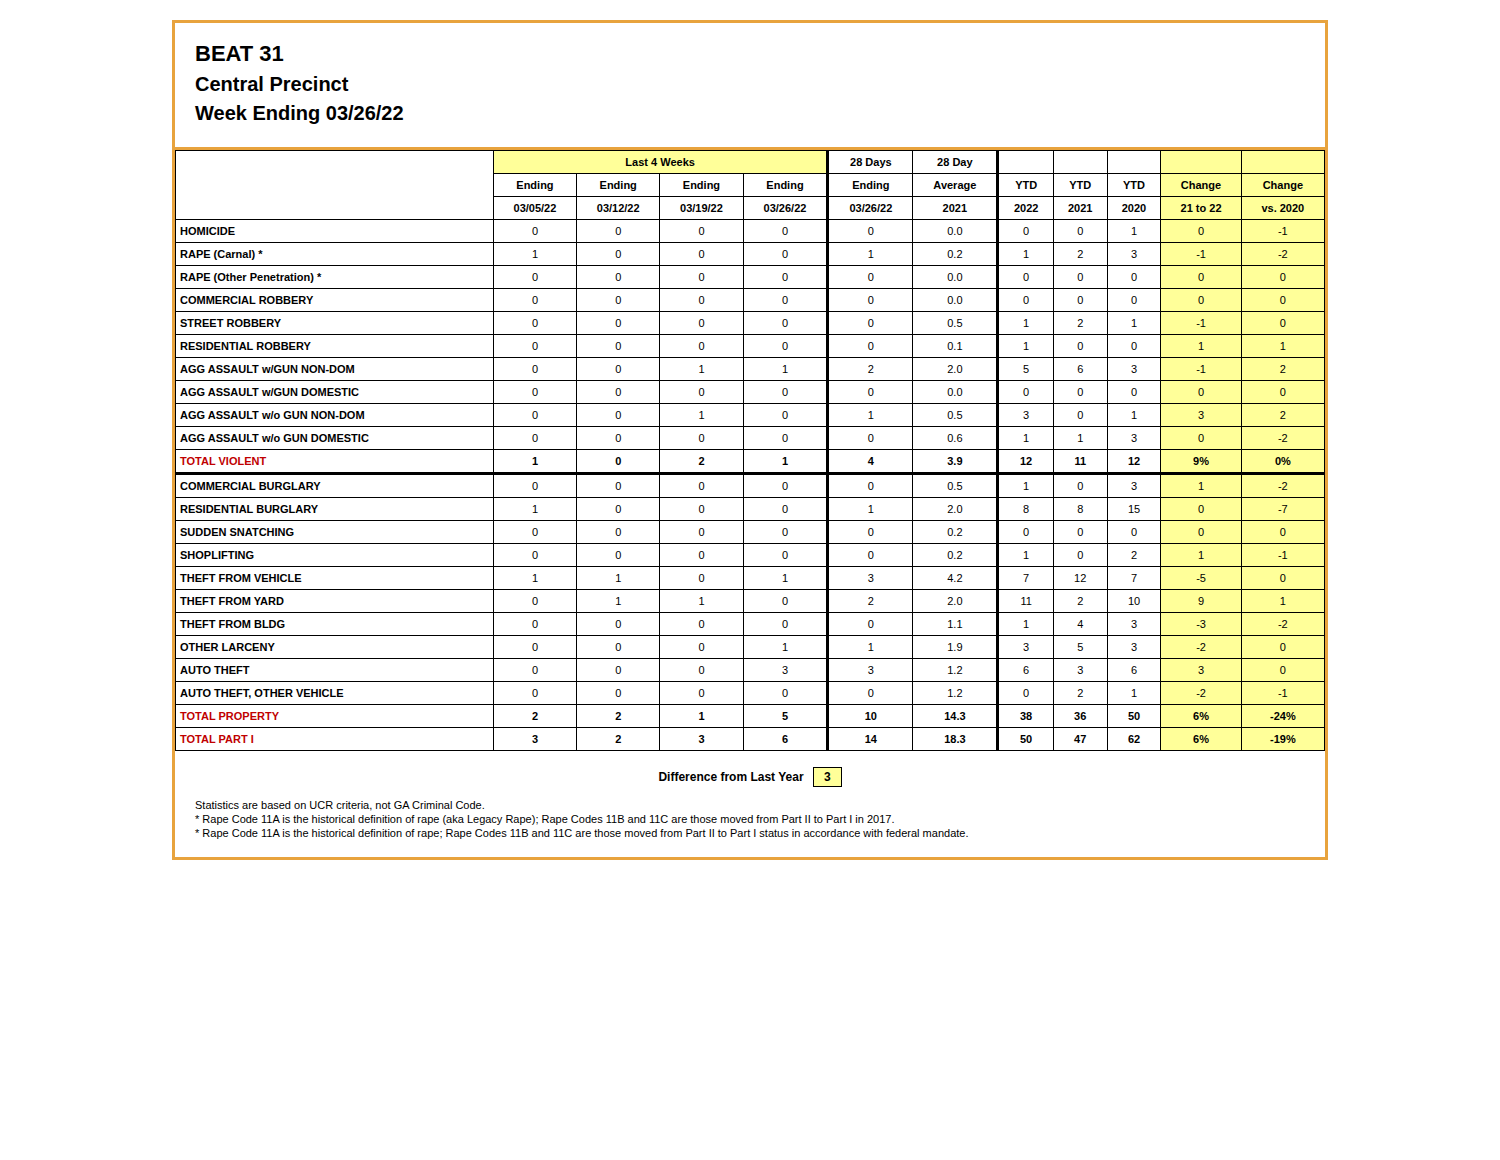BEAT 31
Central Precinct
Week Ending 03/26/22
| | Last 4 Weeks | 28 Days | 28 Day | | | | | |
| --- | --- | --- | --- | --- | --- | --- | --- | --- |
| Ending | Ending | Ending | Ending | Ending | Average | YTD | YTD | YTD | Change | Change |
| 03/05/22 | 03/12/22 | 03/19/22 | 03/26/22 | 03/26/22 | 2021 | 2022 | 2021 | 2020 | 21 to 22 | vs. 2020 |
| HOMICIDE | 0 | 0 | 0 | 0 | 0 | 0.0 | 0 | 0 | 1 | 0 | -1 |
| RAPE (Carnal) * | 1 | 0 | 0 | 0 | 1 | 0.2 | 1 | 2 | 3 | -1 | -2 |
| RAPE (Other Penetration) * | 0 | 0 | 0 | 0 | 0 | 0.0 | 0 | 0 | 0 | 0 | 0 |
| COMMERCIAL ROBBERY | 0 | 0 | 0 | 0 | 0 | 0.0 | 0 | 0 | 0 | 0 | 0 |
| STREET ROBBERY | 0 | 0 | 0 | 0 | 0 | 0.5 | 1 | 2 | 1 | -1 | 0 |
| RESIDENTIAL ROBBERY | 0 | 0 | 0 | 0 | 0 | 0.1 | 1 | 0 | 0 | 1 | 1 |
| AGG ASSAULT w/GUN NON-DOM | 0 | 0 | 1 | 1 | 2 | 2.0 | 5 | 6 | 3 | -1 | 2 |
| AGG ASSAULT w/GUN DOMESTIC | 0 | 0 | 0 | 0 | 0 | 0.0 | 0 | 0 | 0 | 0 | 0 |
| AGG ASSAULT w/o GUN NON-DOM | 0 | 0 | 1 | 0 | 1 | 0.5 | 3 | 0 | 1 | 3 | 2 |
| AGG ASSAULT w/o GUN DOMESTIC | 0 | 0 | 0 | 0 | 0 | 0.6 | 1 | 1 | 3 | 0 | -2 |
| TOTAL VIOLENT | 1 | 0 | 2 | 1 | 4 | 3.9 | 12 | 11 | 12 | 9% | 0% |
| COMMERCIAL BURGLARY | 0 | 0 | 0 | 0 | 0 | 0.5 | 1 | 0 | 3 | 1 | -2 |
| RESIDENTIAL BURGLARY | 1 | 0 | 0 | 0 | 1 | 2.0 | 8 | 8 | 15 | 0 | -7 |
| SUDDEN SNATCHING | 0 | 0 | 0 | 0 | 0 | 0.2 | 0 | 0 | 0 | 0 | 0 |
| SHOPLIFTING | 0 | 0 | 0 | 0 | 0 | 0.2 | 1 | 0 | 2 | 1 | -1 |
| THEFT FROM VEHICLE | 1 | 1 | 0 | 1 | 3 | 4.2 | 7 | 12 | 7 | -5 | 0 |
| THEFT FROM YARD | 0 | 1 | 1 | 0 | 2 | 2.0 | 11 | 2 | 10 | 9 | 1 |
| THEFT FROM BLDG | 0 | 0 | 0 | 0 | 0 | 1.1 | 1 | 4 | 3 | -3 | -2 |
| OTHER LARCENY | 0 | 0 | 0 | 1 | 1 | 1.9 | 3 | 5 | 3 | -2 | 0 |
| AUTO THEFT | 0 | 0 | 0 | 3 | 3 | 1.2 | 6 | 3 | 6 | 3 | 0 |
| AUTO THEFT, OTHER VEHICLE | 0 | 0 | 0 | 0 | 0 | 1.2 | 0 | 2 | 1 | -2 | -1 |
| TOTAL PROPERTY | 2 | 2 | 1 | 5 | 10 | 14.3 | 38 | 36 | 50 | 6% | -24% |
| TOTAL PART I | 3 | 2 | 3 | 6 | 14 | 18.3 | 50 | 47 | 62 | 6% | -19% |
Difference from Last Year 3
Statistics are based on UCR criteria, not GA Criminal Code.
* Rape Code 11A is the historical definition of rape (aka Legacy Rape); Rape Codes 11B and 11C are those moved from Part II to Part I in 2017.
* Rape Code 11A is the historical definition of rape; Rape Codes 11B and 11C are those moved from Part II to Part I status in accordance with federal mandate.